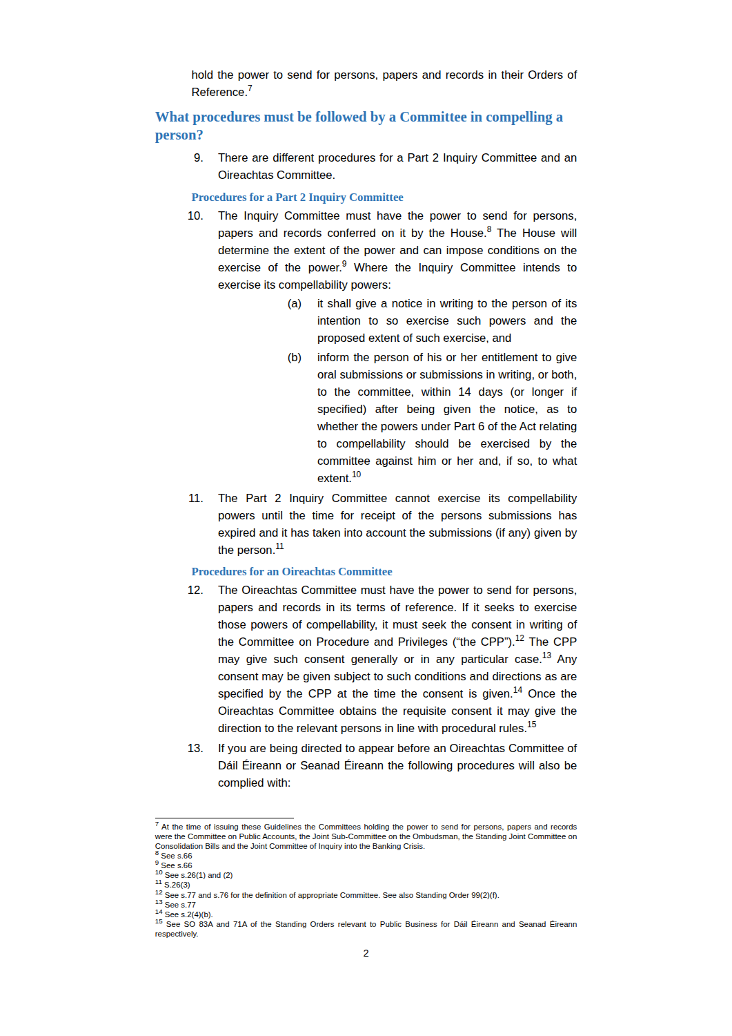hold the power to send for persons, papers and records in their Orders of Reference.7
What procedures must be followed by a Committee in compelling a person?
9. There are different procedures for a Part 2 Inquiry Committee and an Oireachtas Committee.
Procedures for a Part 2 Inquiry Committee
10. The Inquiry Committee must have the power to send for persons, papers and records conferred on it by the House.8 The House will determine the extent of the power and can impose conditions on the exercise of the power.9 Where the Inquiry Committee intends to exercise its compellability powers:
(a) it shall give a notice in writing to the person of its intention to so exercise such powers and the proposed extent of such exercise, and
(b) inform the person of his or her entitlement to give oral submissions or submissions in writing, or both, to the committee, within 14 days (or longer if specified) after being given the notice, as to whether the powers under Part 6 of the Act relating to compellability should be exercised by the committee against him or her and, if so, to what extent.10
11. The Part 2 Inquiry Committee cannot exercise its compellability powers until the time for receipt of the persons submissions has expired and it has taken into account the submissions (if any) given by the person.11
Procedures for an Oireachtas Committee
12. The Oireachtas Committee must have the power to send for persons, papers and records in its terms of reference. If it seeks to exercise those powers of compellability, it must seek the consent in writing of the Committee on Procedure and Privileges (“the CPP”).12 The CPP may give such consent generally or in any particular case.13 Any consent may be given subject to such conditions and directions as are specified by the CPP at the time the consent is given.14 Once the Oireachtas Committee obtains the requisite consent it may give the direction to the relevant persons in line with procedural rules.15
13. If you are being directed to appear before an Oireachtas Committee of Dáil Éireann or Seanad Éireann the following procedures will also be complied with:
7 At the time of issuing these Guidelines the Committees holding the power to send for persons, papers and records were the Committee on Public Accounts, the Joint Sub-Committee on the Ombudsman, the Standing Joint Committee on Consolidation Bills and the Joint Committee of Inquiry into the Banking Crisis.
8 See s.66
9 See s.66
10 See s.26(1) and (2)
11 S.26(3)
12 See s.77 and s.76 for the definition of appropriate Committee. See also Standing Order 99(2)(f).
13 See s.77
14 See s.2(4)(b).
15 See SO 83A and 71A of the Standing Orders relevant to Public Business for Dáil Éireann and Seanad Éireann respectively.
2